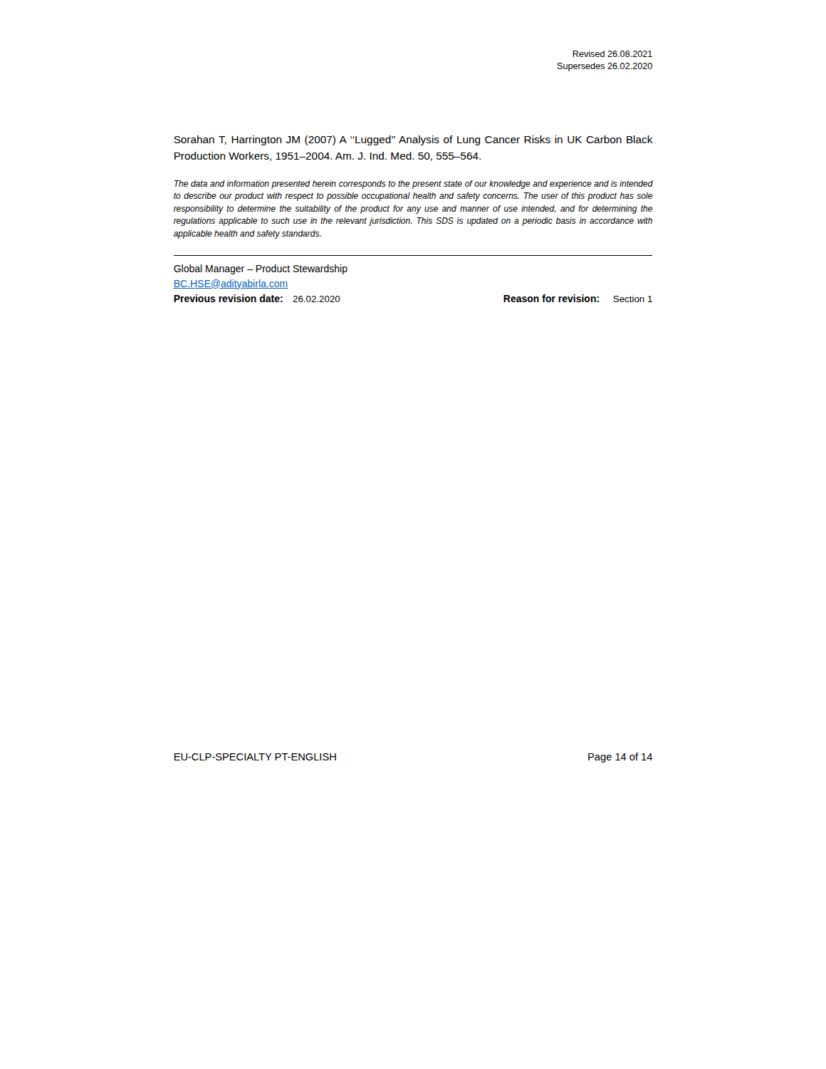Revised 26.08.2021
Supersedes 26.02.2020
Sorahan T, Harrington JM (2007) A ‘‘Lugged’’ Analysis of Lung Cancer Risks in UK Carbon Black Production Workers, 1951–2004. Am. J. Ind. Med. 50, 555–564.
The data and information presented herein corresponds to the present state of our knowledge and experience and is intended to describe our product with respect to possible occupational health and safety concerns. The user of this product has sole responsibility to determine the suitability of the product for any use and manner of use intended, and for determining the regulations applicable to such use in the relevant jurisdiction. This SDS is updated on a periodic basis in accordance with applicable health and safety standards.
Global Manager – Product Stewardship
BC.HSE@adityabirla.com
Previous revision date: 26.02.2020 Reason for revision: Section 1
EU-CLP-SPECIALTY PT-ENGLISH Page 14 of 14